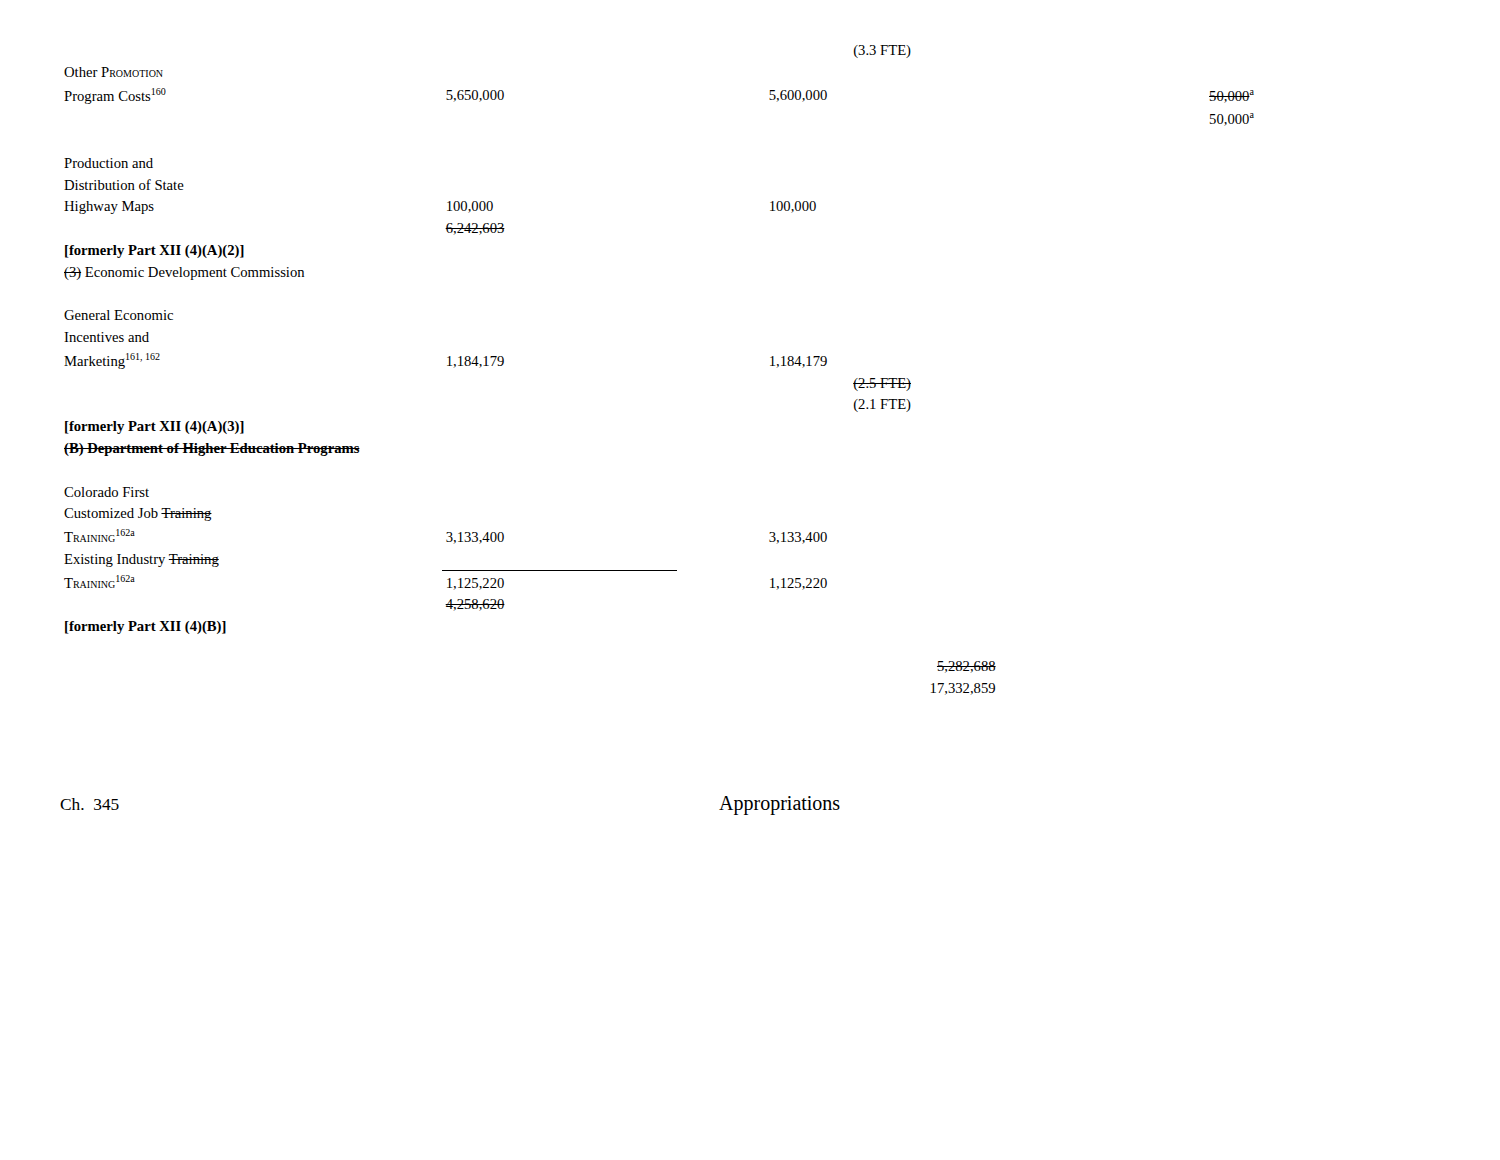| | | | (3.3 FTE) | | |
| Other Promotion | | | | | |
| Program Costs 160 | 5,650,000 | | 5,600,000 | | 50,000 a |
| | | | | | 50,000 a |
| Production and | | | | | |
| Distribution of State | | | | | |
| Highway Maps | 100,000 | | 100,000 | | |
| | 6,242,603 | | | | |
| [formerly Part XII (4)(A)(2)] | | | | | |
| (3) Economic Development Commission | | | | | |
| General Economic | | | | | |
| Incentives and | | | | | |
| Marketing 161, 162 | 1,184,179 | | 1,184,179 | | |
| | | | (2.5 FTE) | | |
| | | | (2.1 FTE) | | |
| [formerly Part XII (4)(A)(3)] | | | | | |
| (B) Department of Higher Education Programs | | | | | |
| Colorado First | | | | | |
| Customized Job Training | | | | | |
| Training 162a | 3,133,400 | | 3,133,400 | | |
| Existing Industry Training | | | | | |
| Training 162a | 1,125,220 | | 1,125,220 | | |
| | 4,258,620 | | | | |
| [formerly Part XII (4)(B)] | | | | | |
| | | | 5,282,688 | | |
| | | | 17,332,859 | | |
Ch. 345
Appropriations